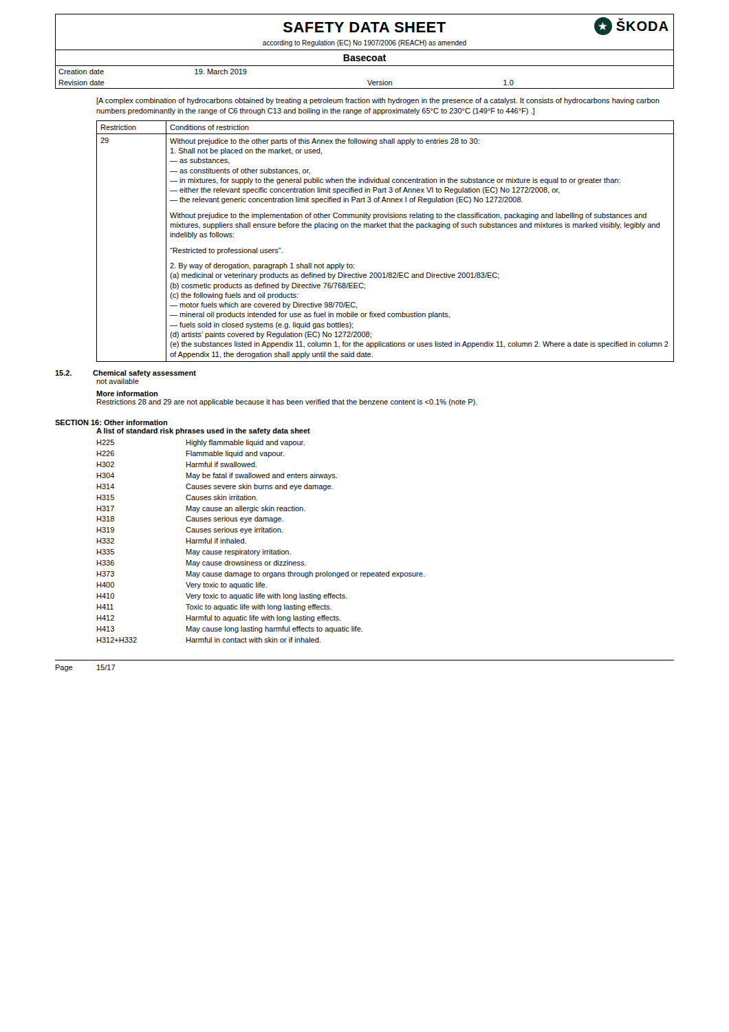SAFETY DATA SHEET
according to Regulation (EC) No 1907/2006 (REACH) as amended
★ŠKODA
Basecoat
| Creation date | 19. March 2019 | | |
| Revision date | | Version | 1.0 |
[A complex combination of hydrocarbons obtained by treating a petroleum fraction with hydrogen in the presence of a catalyst. It consists of hydrocarbons having carbon numbers predominantly in the range of C6 through C13 and boiling in the range of approximately 65°C to 230°C (149°F to 446°F) .]
| Restriction | Conditions of restriction |
| --- | --- |
| 29 | Without prejudice to the other parts of this Annex the following shall apply to entries 28 to 30: 1. Shall not be placed on the market, or used, — as substances, — as constituents of other substances, or, — in mixtures, for supply to the general public when the individual concentration in the substance or mixture is equal to or greater than: — either the relevant specific concentration limit specified in Part 3 of Annex VI to Regulation (EC) No 1272/2008, or, — the relevant generic concentration limit specified in Part 3 of Annex I of Regulation (EC) No 1272/2008. Without prejudice to the implementation of other Community provisions relating to the classification, packaging and labelling of substances and mixtures, suppliers shall ensure before the placing on the market that the packaging of such substances and mixtures is marked visibly, legibly and indelibly as follows: “Restricted to professional users”. 2. By way of derogation, paragraph 1 shall not apply to: (a) medicinal or veterinary products as defined by Directive 2001/82/EC and Directive 2001/83/EC; (b) cosmetic products as defined by Directive 76/768/EEC; (c) the following fuels and oil products: — motor fuels which are covered by Directive 98/70/EC, — mineral oil products intended for use as fuel in mobile or fixed combustion plants, — fuels sold in closed systems (e.g. liquid gas bottles); (d) artists’ paints covered by Regulation (EC) No 1272/2008; (e) the substances listed in Appendix 11, column 1, for the applications or uses listed in Appendix 11, column 2. Where a date is specified in column 2 of Appendix 11, the derogation shall apply until the said date. |
15.2. Chemical safety assessment
not available
More information
Restrictions 28 and 29 are not applicable because it has been verified that the benzene content is <0.1% (note P).
SECTION 16: Other information
A list of standard risk phrases used in the safety data sheet
H225 Highly flammable liquid and vapour.
H226 Flammable liquid and vapour.
H302 Harmful if swallowed.
H304 May be fatal if swallowed and enters airways.
H314 Causes severe skin burns and eye damage.
H315 Causes skin irritation.
H317 May cause an allergic skin reaction.
H318 Causes serious eye damage.
H319 Causes serious eye irritation.
H332 Harmful if inhaled.
H335 May cause respiratory irritation.
H336 May cause drowsiness or dizziness.
H373 May cause damage to organs through prolonged or repeated exposure.
H400 Very toxic to aquatic life.
H410 Very toxic to aquatic life with long lasting effects.
H411 Toxic to aquatic life with long lasting effects.
H412 Harmful to aquatic life with long lasting effects.
H413 May cause long lasting harmful effects to aquatic life.
H312+H332 Harmful in contact with skin or if inhaled.
Page
15/17